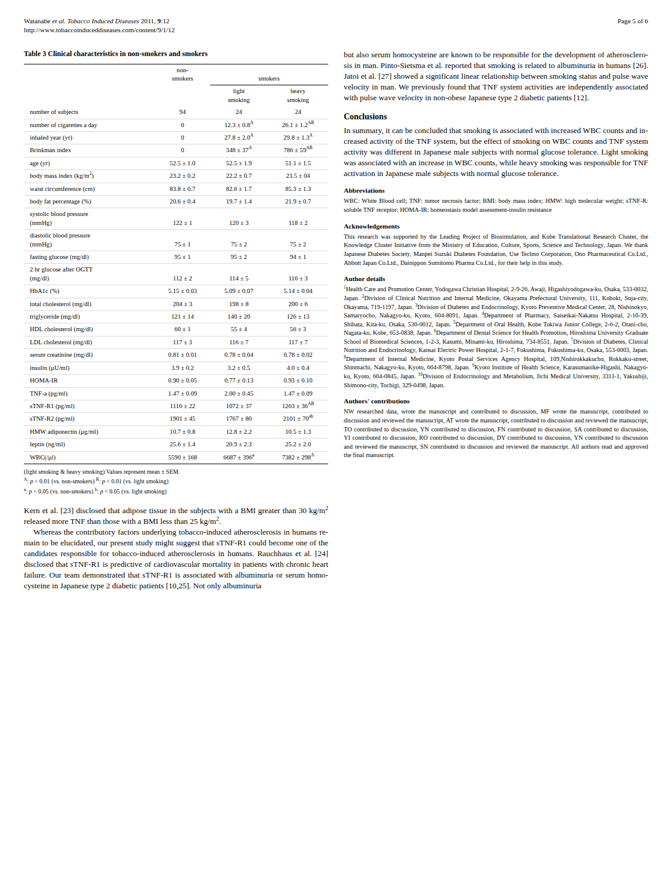Watanabe et al. Tobacco Induced Diseases 2011, 9:12
http://www.tobaccoinduceddiseases.com/content/9/1/12
Page 5 of 6
Table 3 Clinical characteristics in non-smokers and smokers
| | non- smokers | smokers |
| --- | --- | --- |
| | | light smoking | heavy smoking |
| number of subjects | 94 | 24 | 24 |
| number of cigarettes a day | 0 | 12.3 ± 0.8 A | 26.1 ± 1.2 AB |
| inhaled year (yr) | 0 | 27.8 ± 2.0 A | 29.8 ± 1.3 A |
| Brinkman index | 0 | 348 ± 37 A | 786 ± 59 AB |
| age (yr) | 52.5 ± 1.0 | 52.5 ± 1.9 | 51.1 ± 1.5 |
| body mass index (kg/m 2 ) | 23.2 ± 0.2 | 22.2 ± 0.7 | 23.5 ± 04 |
| waist circumference (cm) | 83.8 ± 0.7 | 82.6 ± 1.7 | 85.3 ± 1.3 |
| body fat percentage (%) | 20.6 ± 0.4 | 19.7 ± 1.4 | 21.9 ± 0.7 |
| systolic blood pressure (mmHg) | 122 ± 1 | 120 ± 3 | 118 ± 2 |
| diastolic blood pressure (mmHg) | 75 ± 1 | 75 ± 2 | 75 ± 2 |
| fasting glucose (mg/dl) | 95 ± 1 | 95 ± 2 | 94 ± 1 |
| 2 hr glucose after OGTT (mg/dl) | 112 ± 2 | 114 ± 5 | 116 ± 3 |
| HbA1c (%) | 5.15 ± 0.03 | 5.09 ± 0.07 | 5.14 ± 0.04 |
| total cholesterol (mg/dl) | 204 ± 3 | 198 ± 8 | 200 ± 6 |
| triglyceride (mg/dl) | 121 ± 14 | 140 ± 20 | 126 ± 13 |
| HDL cholesterol (mg/dl) | 60 ± 1 | 55 ± 4 | 56 ± 3 |
| LDL cholesterol (mg/dl) | 117 ± 3 | 116 ± 7 | 117 ± 7 |
| serum creatinine (mg/dl) | 0.81 ± 0.01 | 0.78 ± 0.04 | 0.78 ± 0.02 |
| insulin (μU/ml) | 3.9 ± 0.2 | 3.2 ± 0.5 | 4.0 ± 0.4 |
| HOMA-IR | 0.90 ± 0.05 | 0.77 ± 0.13 | 0.93 ± 0.10 |
| TNF-a (pg/ml) | 1.47 ± 0.09 | 2.00 ± 0.45 | 1.47 ± 0.09 |
| sTNF-R1 (pg/ml) | 1116 ± 22 | 1072 ± 37 | 1263 ± 36 AB |
| sTNF-R2 (pg/ml) | 1901 ± 45 | 1767 ± 80 | 2101 ± 70 ab |
| HMW adiponectin (μg/ml) | 10.7 ± 0.8 | 12.8 ± 2.2 | 10.5 ± 1.3 |
| leptin (ng/ml) | 25.6 ± 1.4 | 20.9 ± 2.3 | 25.2 ± 2.0 |
| WBC(/μl) | 5590 ± 168 | 6687 ± 396 a | 7382 ± 298 A |
(light smoking & heavy smoking) Values represent mean ± SEM.
A: p < 0.01 (vs. non-smokers) B: p < 0.01 (vs. light smoking)
a: p < 0.05 (vs. non-smokers) b: p < 0.05 (vs. light smoking)
Kern et al. [23] disclosed that adipose tissue in the subjects with a BMI greater than 30 kg/m2 released more TNF than those with a BMI less than 25 kg/m2.
Whereas the contributory factors underlying tobacco-induced atherosclerosis in humans remain to be elucidated, our present study might suggest that sTNF-R1 could become one of the candidates responsible for tobacco-induced atherosclerosis in humans. Rauchhaus et al. [24] disclosed that sTNF-R1 is predictive of cardiovascular mortality in patients with chronic heart failure. Our team demonstrated that sTNF-R1 is associated with albuminuria or serum homocysteine in Japanese type 2 diabetic patients [10,25]. Not only albuminuria
but also serum homocysteine are known to be responsible for the development of atherosclerosis in man. Pinto-Sietsma et al. reported that smoking is related to albuminuria in humans [26]. Jatoi et al. [27] showed a significant linear relationship between smoking status and pulse wave velocity in man. We previously found that TNF system activities are independently associated with pulse wave velocity in non-obese Japanese type 2 diabetic patients [12].
Conclusions
In summary, it can be concluded that smoking is associated with increased WBC counts and increased activity of the TNF system, but the effect of smoking on WBC counts and TNF system activity was different in Japanese male subjects with normal glucose tolerance. Light smoking was associated with an increase in WBC counts, while heavy smoking was responsible for TNF activation in Japanese male subjects with normal glucose tolerance.
Abbreviations
WBC: White Blood cell; TNF: tumor necrosis factor; BMI: body mass index; HMW: high molecular weight; sTNF-R: soluble TNF receptor; HOMA-IR: homeostasis model assessment-insulin resistance
Acknowledgements
This research was supported by the Leading Project of Biosimulation, and Kobe Translational Research Cluster, the Knowledge Cluster Initiative from the Ministry of Education, Culture, Sports, Science and Technology, Japan. We thank Japanese Diabetes Society, Manpei Suzuki Diabetes Foundation, Use Techno Corporation, Ono Pharmaceutical Co.Ltd., Abbott Japan Co.Ltd., Dainippon Sumitomo Pharma Co.Ltd., for their help in this study.
Author details
1Health Care and Promotion Center, Yodogawa Christian Hospital, 2-9-26, Awaji, Higashiyodogawa-ku, Osaka, 533-0032, Japan. 2Division of Clinical Nutrition and Internal Medicine, Okayama Prefectural University, 111, Kuboki, Soja-city, Okayama, 719-1197, Japan. 3Division of Diabetes and Endocrinology, Kyoto Preventive Medical Center, 28, Nishinokyo, Samaryocho, Nakagyo-ku, Kyoto, 604-8091, Japan. 4Department of Pharmacy, Saiseikai-Nakatsu Hospital, 2-10-39, Shibata, Kita-ku, Osaka, 530-0012, Japan. 5Department of Oral Health, Kobe Tokiwa Junior College, 2-6-2, Otani-cho, Nagata-ku, Kobe, 653-0838, Japan. 6Department of Dental Science for Health Promotion, Hiroshima University Graduate School of Biomedical Sciences, 1-2-3, Kasumi, Minami-ku, Hiroshima, 734-8551, Japan. 7Division of Diabetes, Clinical Nutrition and Endocrinology, Kansai Electric Power Hospital, 2-1-7, Fukushima, Fukushima-ku, Osaka, 553-0003, Japan. 8Department of Internal Medicine, Kyoto Postal Services Agency Hospital, 109,Nishirokkakucho, Rokkaku-street, Shinmachi, Nakagyo-ku, Kyoto, 604-8798, Japan. 9Kyoto Institute of Health Science, Karasumaoike-Higashi, Nakagyo-ku, Kyoto, 604-0845, Japan. 10Division of Endocrinology and Metabolism, Jichi Medical University, 3311-1, Yakushiji, Shimono-city, Tochigi, 329-0498, Japan.
Authors' contributions
NW researched data, wrote the manuscript and contributed to discussion, MF wrote the manuscript, contributed to discussion and reviewed the manuscript, AT wrote the manuscript, contributed to discussion and reviewed the manuscript, TO contributed to discussion, YN contributed to discussion, FN contributed to discussion, SA contributed to discussion, YI contributed to discussion, RO contributed to discussion, DY contributed to discussion, YN contributed to discussion and reviewed the manuscript, SN contributed to discussion and reviewed the manuscript. All authors read and approved the final manuscript.